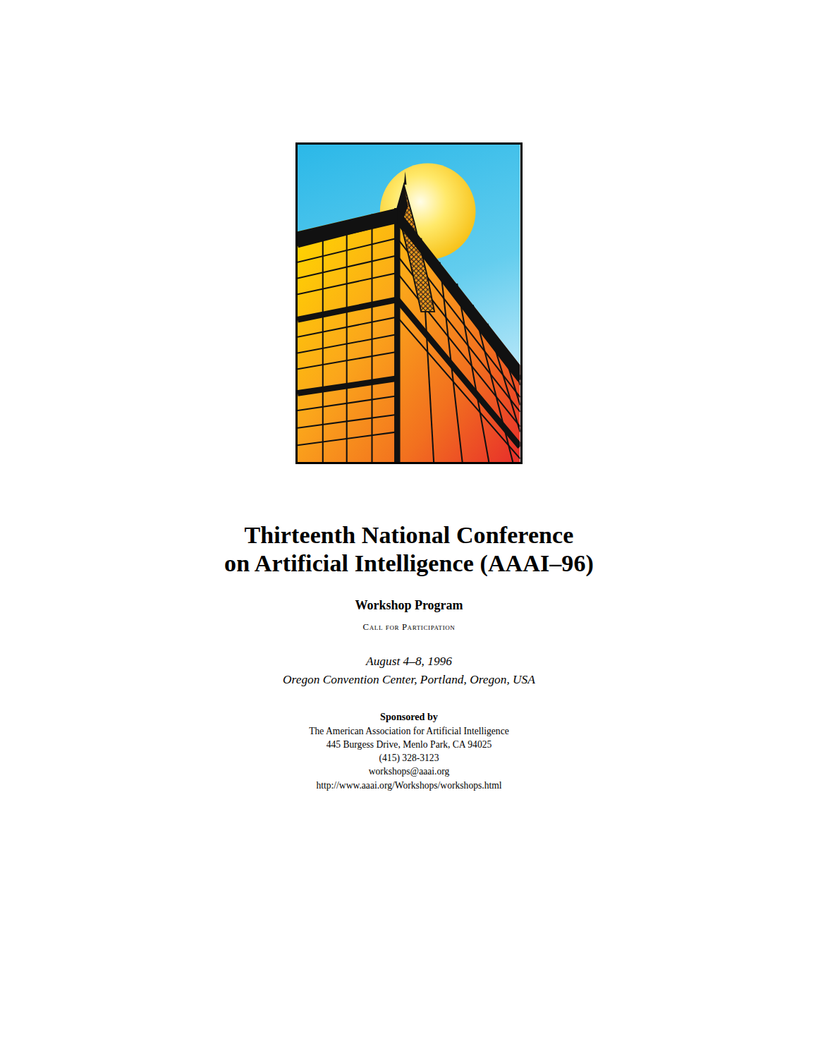Thirteenth National Conference
on Artificial Intelligence (AAAI–96)
Workshop Program
Call for Participation
August 4–8, 1996
Oregon Convention Center, Portland, Oregon, USA
Sponsored by
The American Association for Artificial Intelligence
445 Burgess Drive, Menlo Park, CA 94025
(415) 328-3123
workshops@aaai.org
http://www.aaai.org/Workshops/workshops.html